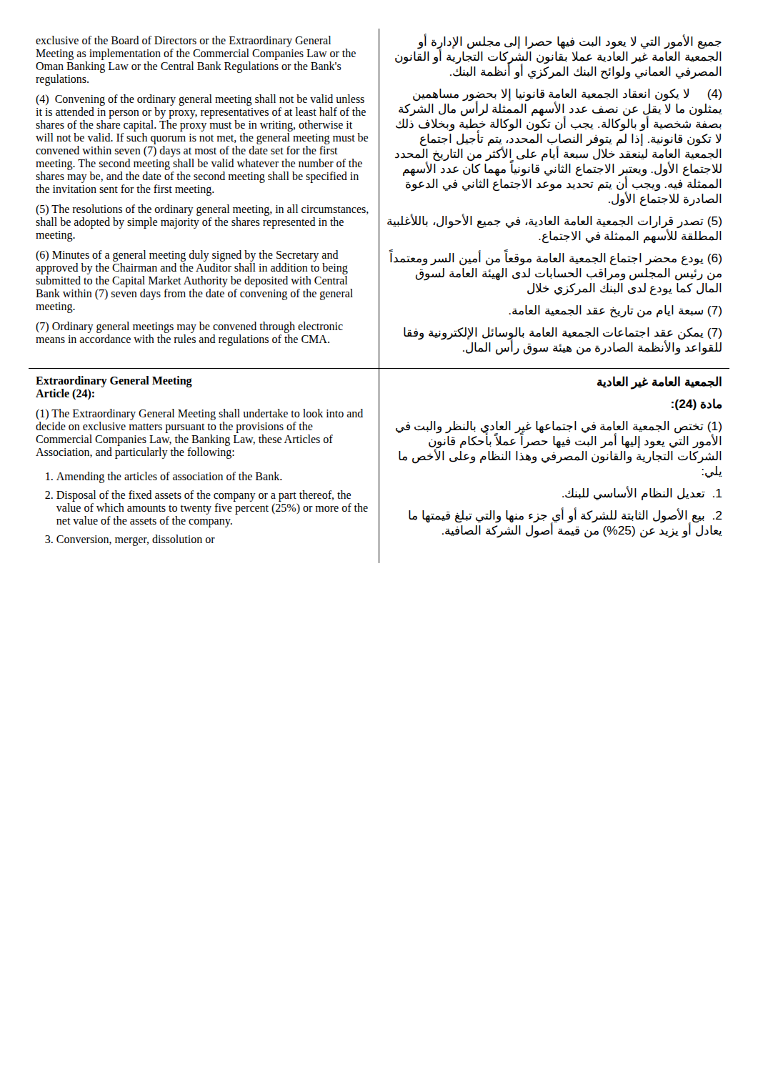| exclusive of the Board of Directors or the Extraordinary General Meeting as implementation of the Commercial Companies Law or the Oman Banking Law or the Central Bank Regulations or the Bank's regulations. (4) Convening of the ordinary general meeting shall not be valid unless it is attended in person or by proxy, representatives of at least half of the shares of the share capital. The proxy must be in writing, otherwise it will not be valid. If such quorum is not met, the general meeting must be convened within seven (7) days at most of the date set for the first meeting. The second meeting shall be valid whatever the number of the shares may be, and the date of the second meeting shall be specified in the invitation sent for the first meeting. (5) The resolutions of the ordinary general meeting, in all circumstances, shall be adopted by simple majority of the shares represented in the meeting. (6) Minutes of a general meeting duly signed by the Secretary and approved by the Chairman and the Auditor shall in addition to being submitted to the Capital Market Authority be deposited with Central Bank within (7) seven days from the date of convening of the general meeting. (7) Ordinary general meetings may be convened through electronic means in accordance with the rules and regulations of the CMA. | جميع الأمور التي لا يعود البت فيها حصرا إلى مجلس الإدارة أو الجمعية العامة غير العادية عملا بقانون الشركات التجارية أو القانون المصرفي العماني ولوائح البنك المركزي أو أنظمة البنك. (4) لا يكون انعقاد الجمعية العامة قانونيا إلا بحضور مساهمين يمثلون ما لا يقل عن نصف عدد الأسهم الممثلة لرأس مال الشركة بصفة شخصية أو بالوكالة. يجب أن تكون الوكالة خطية وبخلاف ذلك لا تكون قانونية. إذا لم يتوفر النصاب المحدد، يتم تأجيل اجتماع الجمعية العامة لينعقد خلال سبعة أيام على الأكثر من التاريخ المحدد للاجتماع الأول. ويعتبر الاجتماع الثاني قانونياً مهما كان عدد الأسهم الممثلة فيه. ويجب أن يتم تحديد موعد الاجتماع الثاني في الدعوة الصادرة للاجتماع الأول. (5) تصدر قرارات الجمعية العامة العادية، في جميع الأحوال، باللأغلبية المطلقة للأسهم الممثلة في الاجتماع. (6) يودع محضر اجتماع الجمعية العامة موقعاً من أمين السر ومعتمداً من رئيس المجلس ومراقب الحسابات لدى الهيئة العامة لسوق المال كما يودع لدى البنك المركزي خلال (7) سبعة ايام من تاريخ عقد الجمعية العامة. (7) يمكن عقد اجتماعات الجمعية العامة بالوسائل الإلكترونية وفقا للقواعد والأنظمة الصادرة من هيئة سوق رأس المال. |
| Extraordinary General Meeting Article (24): (1) The Extraordinary General Meeting shall undertake to look into and decide on exclusive matters pursuant to the provisions of the Commercial Companies Law, the Banking Law, these Articles of Association, and particularly the following: Amending the articles of association of the Bank. Disposal of the fixed assets of the company or a part thereof, the value of which amounts to twenty five percent (25%) or more of the net value of the assets of the company. Conversion, merger, dissolution or | الجمعية العامة غير العادية مادة (24): (1) تختص الجمعية العامة في اجتماعها غير العادي بالنظر والبت في الأمور التي يعود إليها أمر البت فيها حصراً عملاً بأحكام قانون الشركات التجارية والقانون المصرفي وهذا النظام وعلى الأخص ما يلي: 1. تعديل النظام الأساسي للبنك. 2. بيع الأصول الثابتة للشركة أو أي جزء منها والتي تبلغ قيمتها ما يعادل أو يزيد عن (25%) من قيمة أصول الشركة الصافية. |